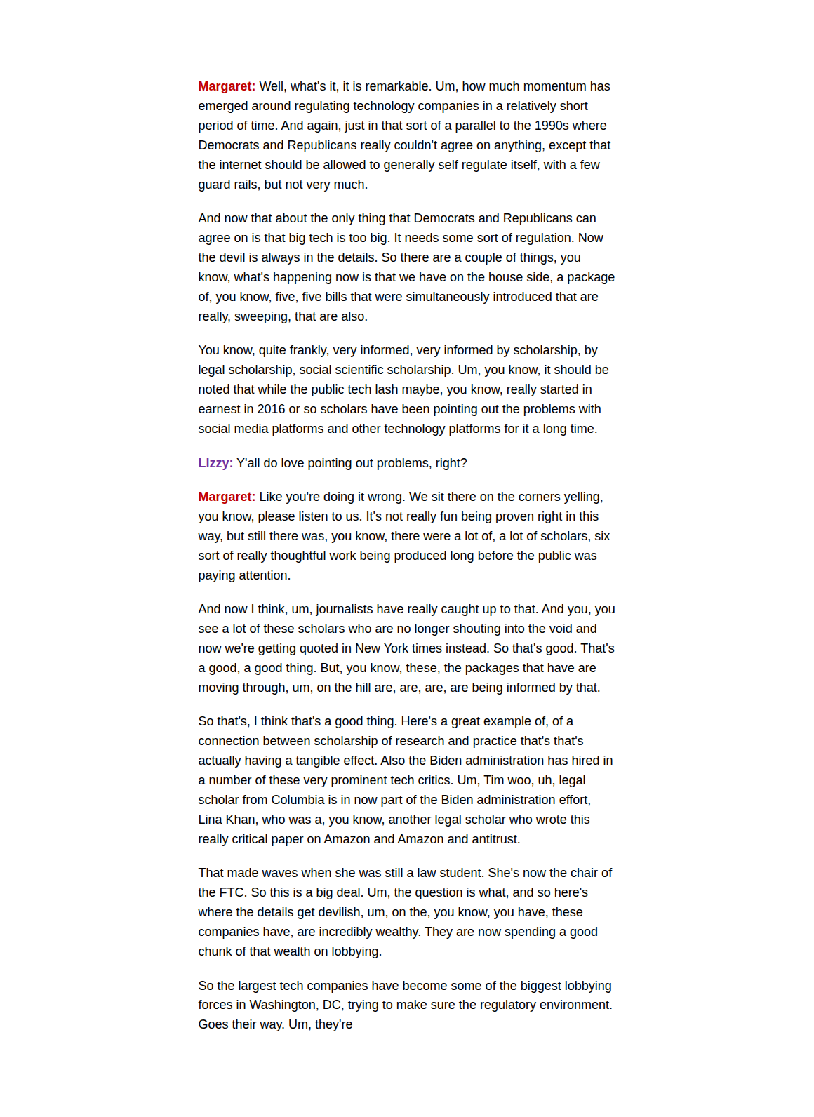Margaret: Well, what's it, it is remarkable. Um, how much momentum has emerged around regulating technology companies in a relatively short period of time. And again, just in that sort of a parallel to the 1990s where Democrats and Republicans really couldn't agree on anything, except that the internet should be allowed to generally self regulate itself, with a few guard rails, but not very much.
And now that about the only thing that Democrats and Republicans can agree on is that big tech is too big. It needs some sort of regulation. Now the devil is always in the details. So there are a couple of things, you know, what's happening now is that we have on the house side, a package of, you know, five, five bills that were simultaneously introduced that are really, sweeping, that are also.
You know, quite frankly, very informed, very informed by scholarship, by legal scholarship, social scientific scholarship. Um, you know, it should be noted that while the public tech lash maybe, you know, really started in earnest in 2016 or so scholars have been pointing out the problems with social media platforms and other technology platforms for it a long time.
Lizzy: Y'all do love pointing out problems, right?
Margaret: Like you're doing it wrong. We sit there on the corners yelling, you know, please listen to us. It's not really fun being proven right in this way, but still there was, you know, there were a lot of, a lot of scholars, six sort of really thoughtful work being produced long before the public was paying attention.
And now I think, um, journalists have really caught up to that. And you, you see a lot of these scholars who are no longer shouting into the void and now we're getting quoted in New York times instead. So that's good. That's a good, a good thing. But, you know, these, the packages that have are moving through, um, on the hill are, are, are, are being informed by that.
So that's, I think that's a good thing. Here's a great example of, of a connection between scholarship of research and practice that's that's actually having a tangible effect. Also the Biden administration has hired in a number of these very prominent tech critics. Um, Tim woo, uh, legal scholar from Columbia is in now part of the Biden administration effort, Lina Khan, who was a, you know, another legal scholar who wrote this really critical paper on Amazon and Amazon and antitrust.
That made waves when she was still a law student. She's now the chair of the FTC. So this is a big deal. Um, the question is what, and so here's where the details get devilish, um, on the, you know, you have, these companies have, are incredibly wealthy. They are now spending a good chunk of that wealth on lobbying.
So the largest tech companies have become some of the biggest lobbying forces in Washington, DC, trying to make sure the regulatory environment. Goes their way. Um, they're